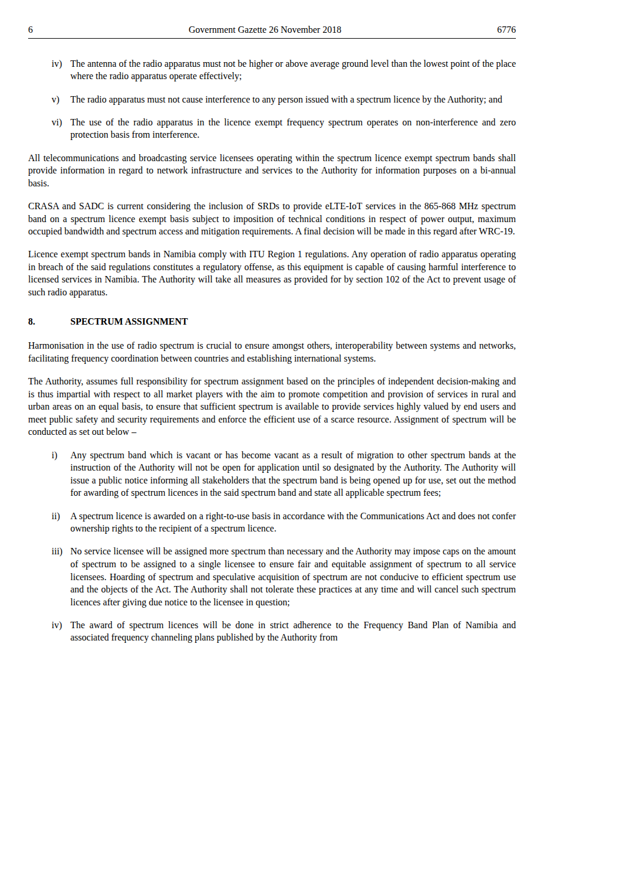6 Government Gazette 26 November 2018 6776
iv) The antenna of the radio apparatus must not be higher or above average ground level than the lowest point of the place where the radio apparatus operate effectively;
v) The radio apparatus must not cause interference to any person issued with a spectrum licence by the Authority; and
vi) The use of the radio apparatus in the licence exempt frequency spectrum operates on non-interference and zero protection basis from interference.
All telecommunications and broadcasting service licensees operating within the spectrum licence exempt spectrum bands shall provide information in regard to network infrastructure and services to the Authority for information purposes on a bi-annual basis.
CRASA and SADC is current considering the inclusion of SRDs to provide eLTE-IoT services in the 865-868 MHz spectrum band on a spectrum licence exempt basis subject to imposition of technical conditions in respect of power output, maximum occupied bandwidth and spectrum access and mitigation requirements. A final decision will be made in this regard after WRC-19.
Licence exempt spectrum bands in Namibia comply with ITU Region 1 regulations. Any operation of radio apparatus operating in breach of the said regulations constitutes a regulatory offense, as this equipment is capable of causing harmful interference to licensed services in Namibia. The Authority will take all measures as provided for by section 102 of the Act to prevent usage of such radio apparatus.
8. SPECTRUM ASSIGNMENT
Harmonisation in the use of radio spectrum is crucial to ensure amongst others, interoperability between systems and networks, facilitating frequency coordination between countries and establishing international systems.
The Authority, assumes full responsibility for spectrum assignment based on the principles of independent decision-making and is thus impartial with respect to all market players with the aim to promote competition and provision of services in rural and urban areas on an equal basis, to ensure that sufficient spectrum is available to provide services highly valued by end users and meet public safety and security requirements and enforce the efficient use of a scarce resource. Assignment of spectrum will be conducted as set out below –
i) Any spectrum band which is vacant or has become vacant as a result of migration to other spectrum bands at the instruction of the Authority will not be open for application until so designated by the Authority. The Authority will issue a public notice informing all stakeholders that the spectrum band is being opened up for use, set out the method for awarding of spectrum licences in the said spectrum band and state all applicable spectrum fees;
ii) A spectrum licence is awarded on a right-to-use basis in accordance with the Communications Act and does not confer ownership rights to the recipient of a spectrum licence.
iii) No service licensee will be assigned more spectrum than necessary and the Authority may impose caps on the amount of spectrum to be assigned to a single licensee to ensure fair and equitable assignment of spectrum to all service licensees. Hoarding of spectrum and speculative acquisition of spectrum are not conducive to efficient spectrum use and the objects of the Act. The Authority shall not tolerate these practices at any time and will cancel such spectrum licences after giving due notice to the licensee in question;
iv) The award of spectrum licences will be done in strict adherence to the Frequency Band Plan of Namibia and associated frequency channeling plans published by the Authority from